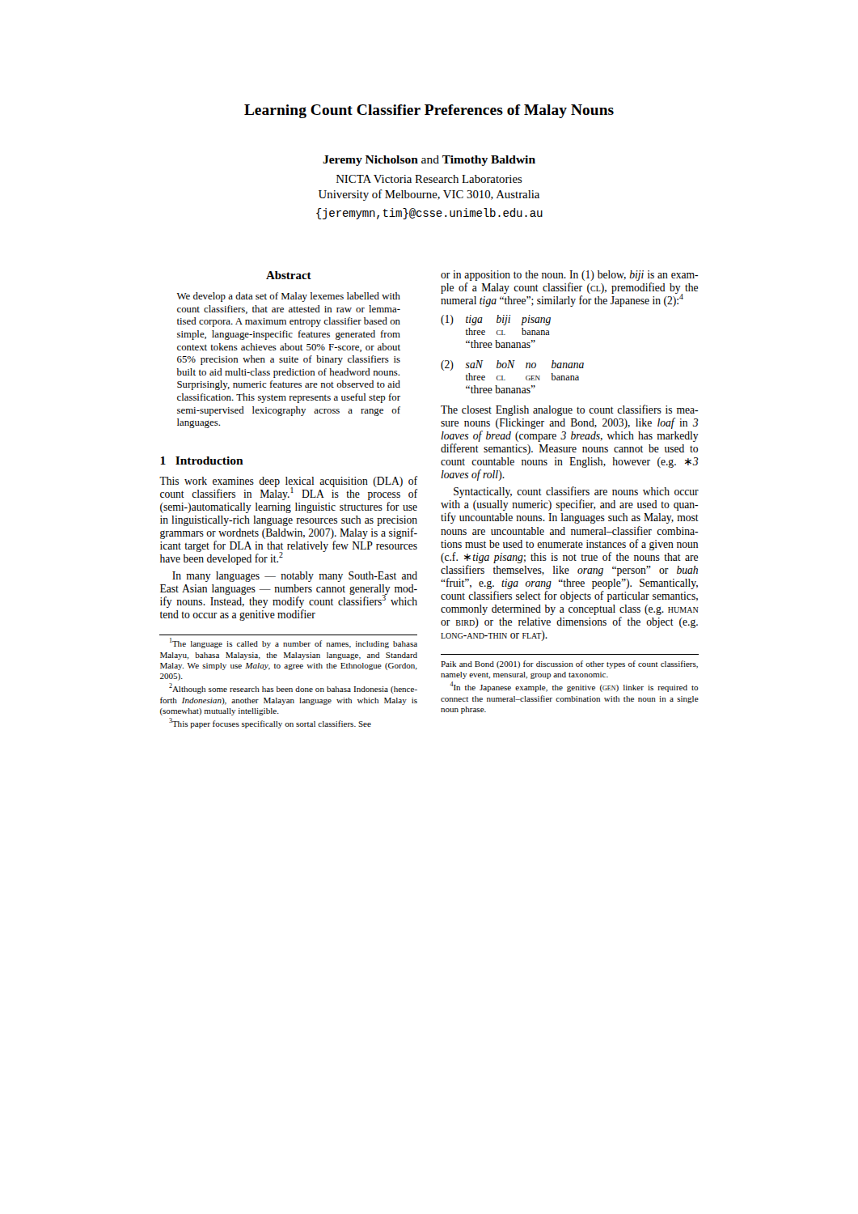Learning Count Classifier Preferences of Malay Nouns
Jeremy Nicholson and Timothy Baldwin
NICTA Victoria Research Laboratories
University of Melbourne, VIC 3010, Australia
{jeremymn,tim}@csse.unimelb.edu.au
Abstract
We develop a data set of Malay lexemes labelled with count classifiers, that are attested in raw or lemmatised corpora. A maximum entropy classifier based on simple, language-inspecific features generated from context tokens achieves about 50% F-score, or about 65% precision when a suite of binary classifiers is built to aid multi-class prediction of headword nouns. Surprisingly, numeric features are not observed to aid classification. This system represents a useful step for semi-supervised lexicography across a range of languages.
1 Introduction
This work examines deep lexical acquisition (DLA) of count classifiers in Malay.1 DLA is the process of (semi-)automatically learning linguistic structures for use in linguistically-rich language resources such as precision grammars or wordnets (Baldwin, 2007). Malay is a significant target for DLA in that relatively few NLP resources have been developed for it.2
In many languages — notably many South-East and East Asian languages — numbers cannot generally modify nouns. Instead, they modify count classifiers3 which tend to occur as a genitive modifier
1The language is called by a number of names, including bahasa Malayu, bahasa Malaysia, the Malaysian language, and Standard Malay. We simply use Malay, to agree with the Ethnologue (Gordon, 2005).
2Although some research has been done on bahasa Indonesia (henceforth Indonesian), another Malayan language with which Malay is (somewhat) mutually intelligible.
3This paper focuses specifically on sortal classifiers. See
or in apposition to the noun. In (1) below, biji is an example of a Malay count classifier (cl), premodified by the numeral tiga “three”; similarly for the Japanese in (2):4
(1)
tiga
three
biji
cl
pisang
banana
“three bananas”
(2)
saN
three
boN
cl
no
gen
banana
banana
“three bananas”
The closest English analogue to count classifiers is measure nouns (Flickinger and Bond, 2003), like loaf in 3 loaves of bread (compare 3 breads, which has markedly different semantics). Measure nouns cannot be used to count countable nouns in English, however (e.g. ∗3 loaves of roll).
Syntactically, count classifiers are nouns which occur with a (usually numeric) specifier, and are used to quantify uncountable nouns. In languages such as Malay, most nouns are uncountable and numeral–classifier combinations must be used to enumerate instances of a given noun (c.f. ∗tiga pisang; this is not true of the nouns that are classifiers themselves, like orang “person” or buah “fruit”, e.g. tiga orang “three people”). Semantically, count classifiers select for objects of particular semantics, commonly determined by a conceptual class (e.g. human or bird) or the relative dimensions of the object (e.g. long-and-thin or flat).
Paik and Bond (2001) for discussion of other types of count classifiers, namely event, mensural, group and taxonomic.
4In the Japanese example, the genitive (gen) linker is required to connect the numeral–classifier combination with the noun in a single noun phrase.